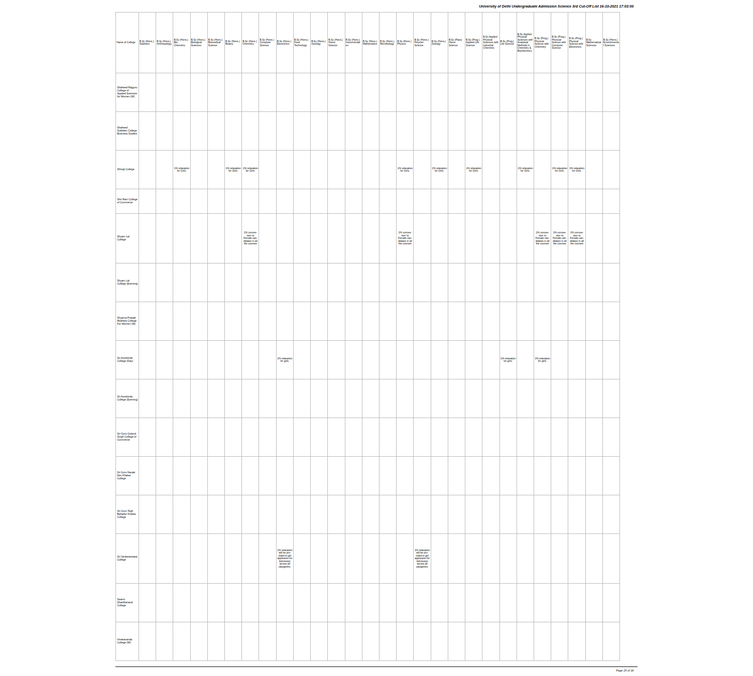University of Delhi Undergraduate Admission Science 3rd Cut-Off List 16-10-2021 17:03:00
| Name of College | B.Sc (Hons.) Statistics | B.Sc (Hons.) Anthropology | B.Sc (Hons.) Bio-Chemistry | B.Sc (Hons.) Biological Sciences | B.Sc (Hons.) Biomedical Science | B.Sc (Hons.) Botany | B.Sc (Hons.) Chemistry | B.Sc (Hons.) Computer Science | B.Sc (Hons.) Electronics | B.Sc (Hons.) Food Technology | B.Sc (Hons.) Geology | B.Sc (Hons.) Home Science | B.Sc (Hons.) Instrumentation | B.Sc (Hons.) Mathematics | B.Sc (Hons.) Microbiology | B.Sc (Hons.) Physics | B.Sc (Hons.) Polymer Science | B.Sc (Hons.) Zoology | B.Sc (Pass) Home Science | B.Sc (Prog.) Applied Life Science | B.Sc Applied Physical Sciences with Industrial Chemistry | B.Sc (Prog.) Life Science | B.Sc Applied Physical Sciences with Analytical Methods in Chemistry & Biochemistry | B.Sc (Prog.) Physical Science with Chemistry | B.Sc (Prog.) Physical Science with Computer Science | B.Sc (Prog.) Physical Science with Electronics | B.Sc Mathematical Sciences | B.Sc (Hons.) Environmental Sciences |
| --- | --- | --- | --- | --- | --- | --- | --- | --- | --- | --- | --- | --- | --- | --- | --- | --- | --- | --- | --- | --- | --- | --- | --- | --- | --- | --- | --- | --- |
| Shaheed Rajguru College of Applied Sciences for Women (W) | | | | | | | | | | | | | | | | | | | | | | | | | | | | |
| Shaheed Sukhdev College Business Studies | | | | | | | | | | | | | | | | | | | | | | | | | | | | |
| Shivaji College | | | 1% relaxation for Girls. | | | 1% relaxation for Girls. | 1% relaxation for Girls. | | | | | | | | | 1% relaxation for Girls. | | 1% relaxation for Girls. | | 1% relaxation for Girls. | | | 1% relaxation for Girls. | | 1% relaxation for Girls. | 1% relaxation for Girls. | | |
| Shri Ram College of Commerce | | | | | | | | | | | | | | | | | | | | | | | | | | | | |
| Shyam Lal College | | | | | | | 1% concession to Female candidates in all the courses | | | | | | | | | 1% concession to Female candidates in all the courses | | | | | | | | 1% concession to Female candidates in all the courses | 1% concession to Female candidates in all the courses | 1% concession to Female candidates in all the courses | | |
| Shyam Lal College (Evening) | | | | | | | | | | | | | | | | | | | | | | | | | | | | |
| Shyama Prasad Mukherji College For Women (W) | | | | | | | | | | | | | | | | | | | | | | | | | | | | |
| Sri Aurobindo College (Day) | | | | | | | | | 1% relaxation for girls. | | | | | | | | | | | | | 1% relaxation for girls. | | 1% relaxation for girls. | | | | |
| Sri Aurobindo College (Evening) | | | | | | | | | | | | | | | | | | | | | | | | | | | | |
| Sri Guru Gobind Singh College of Commerce | | | | | | | | | | | | | | | | | | | | | | | | | | | | |
| Sri Guru Nanak Dev Khalsa College | | | | | | | | | | | | | | | | | | | | | | | | | | | | |
| Sri Guru Tegh Bahadur Khalsa College | | | | | | | | | | | | | | | | | | | | | | | | | | | | |
| Sri Venketeswara College | | | | | | | | | 1% relaxation will be provided to girl applicants for Admission across all categories. | | | | | | | | 1% relaxation will be provided to girl applicants for Admission across all categories. | | | | | | | | | | | |
| Swami Shardhanand College | | | | | | | | | | | | | | | | | | | | | | | | | | | | |
| Vivekananda College (W) | | | | | | | | | | | | | | | | | | | | | | | | | | | | |
Page 15 of 16